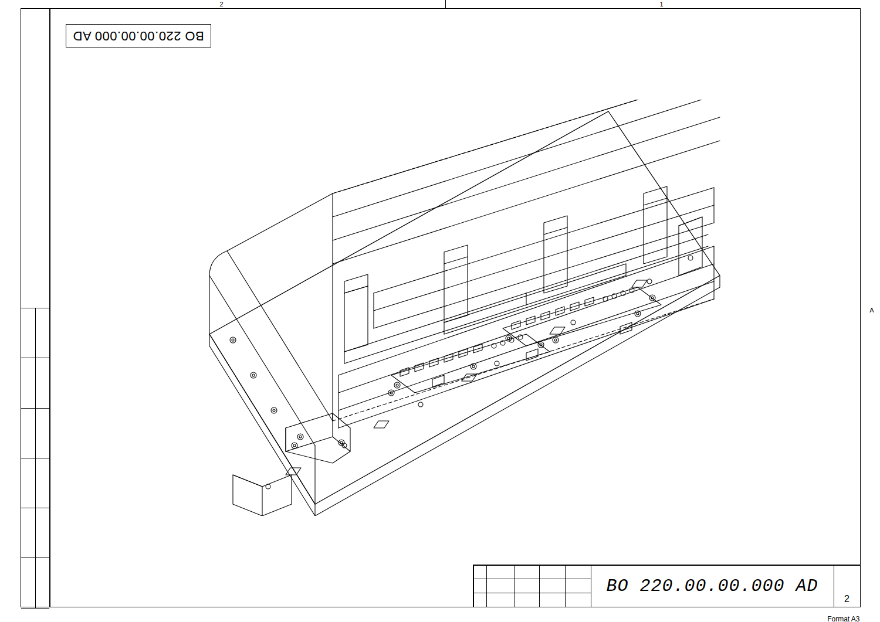2
1
A
BO 220.00.00.000 AD
BO 220.00.00.000 AD
2
Format A3